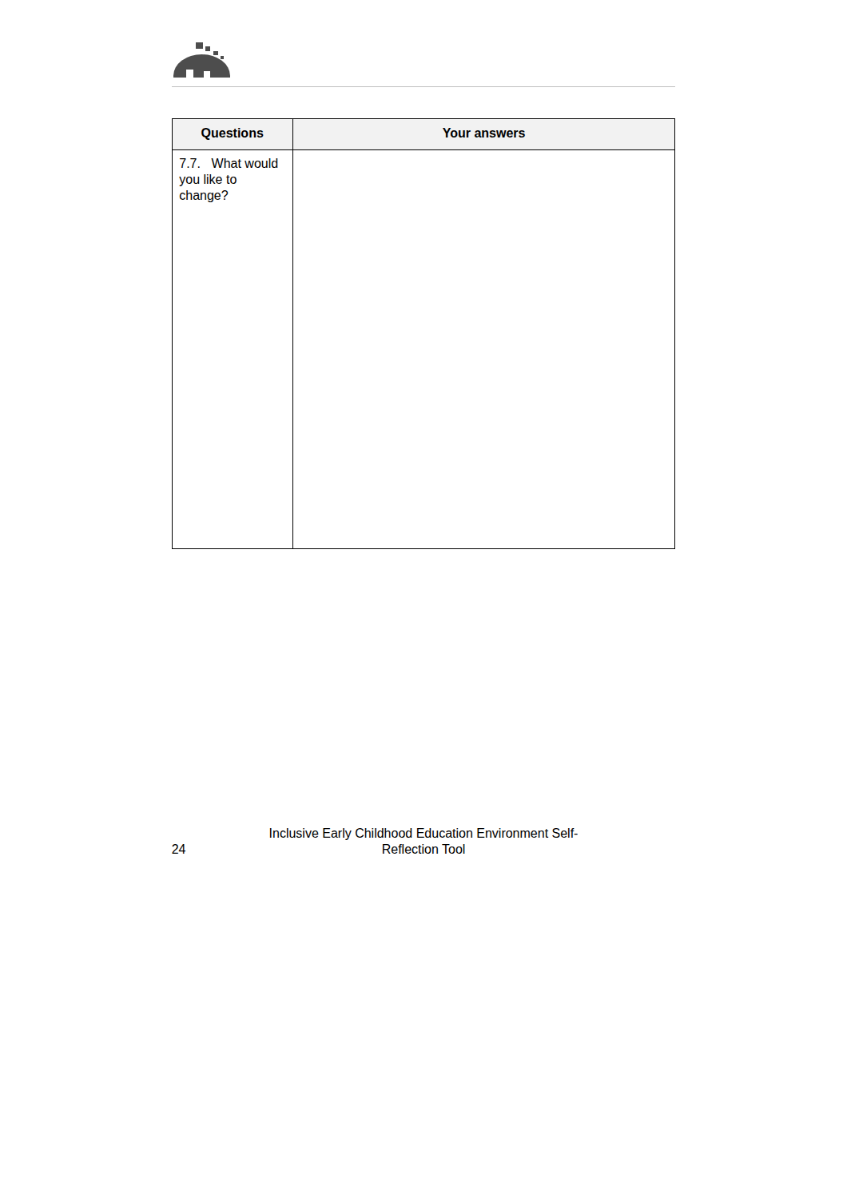| Questions | Your answers |
| --- | --- |
| 7.7. What would you like to change? | |
24
Inclusive Early Childhood Education Environment Self-Reflection Tool